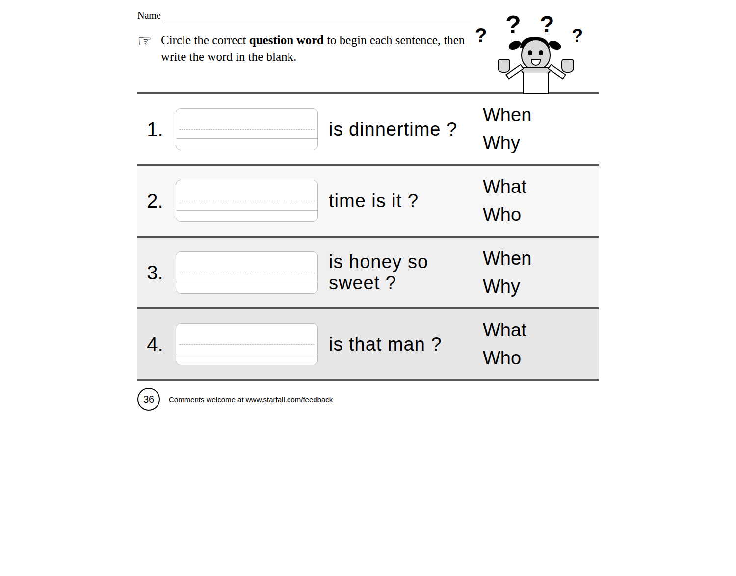Name
☞
Circle the correct question word to begin each sentence, then write the word in the blank.
? ? ? ?
| 1. | | is dinnertime ? | When Why |
| 2. | | time is it ? | What Who |
| 3. | | is honey so sweet ? | When Why |
| 4. | | is that man ? | What Who |
36
Comments welcome at www.starfall.com/feedback